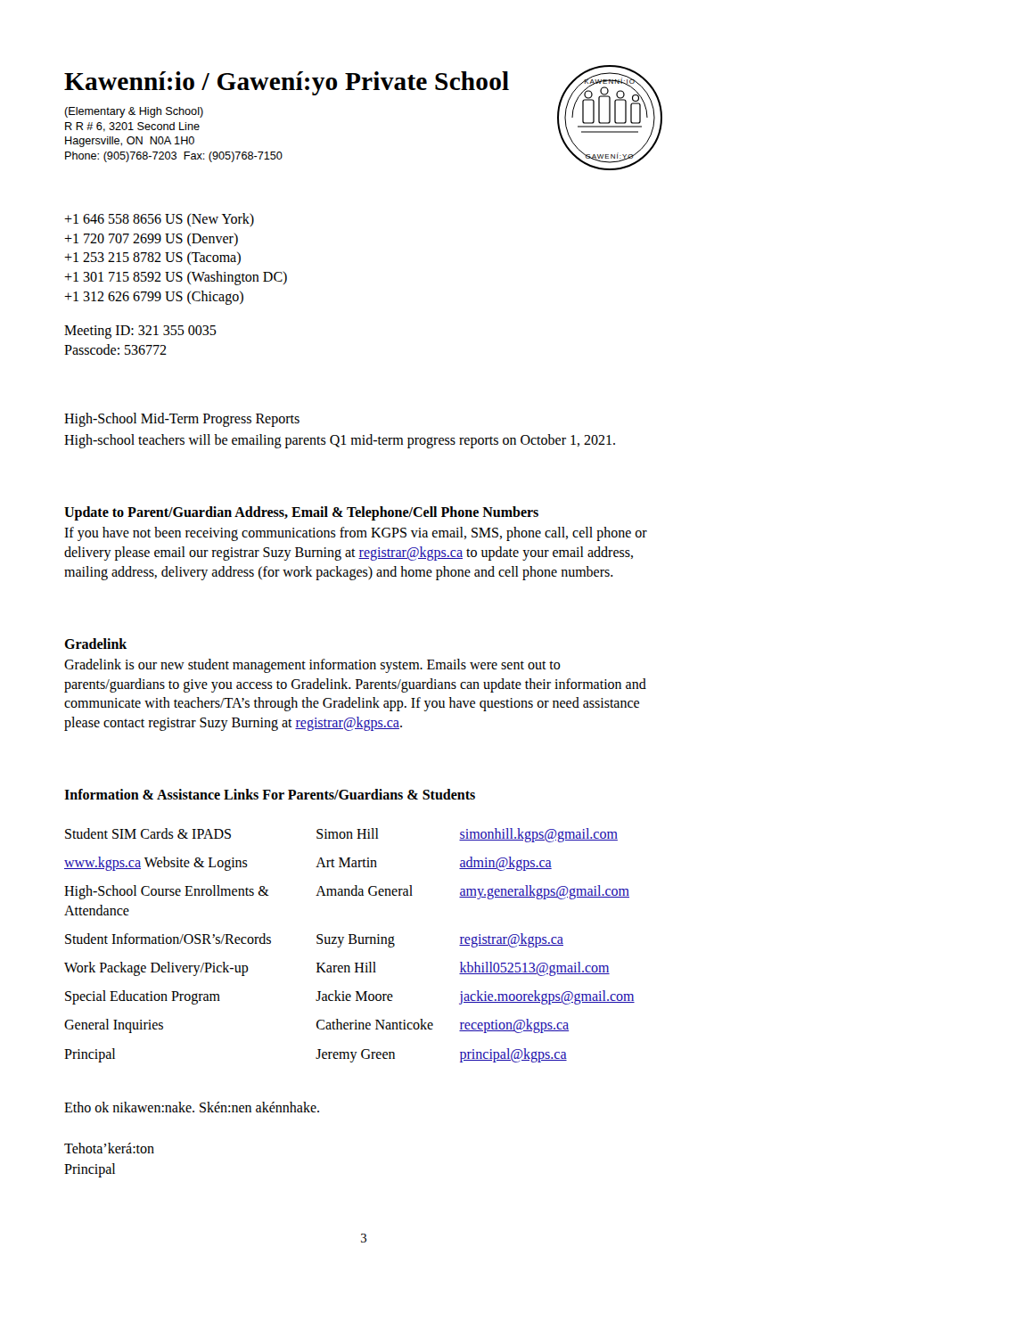KAWENNÍ:IO GAWENÍ:YO
Kawenní:io / Gawení:yo Private School
(Elementary & High School)
R R # 6, 3201 Second Line
Hagersville, ON N0A 1H0
Phone: (905)768-7203 Fax: (905)768-7150
+1 646 558 8656 US (New York)
+1 720 707 2699 US (Denver)
+1 253 215 8782 US (Tacoma)
+1 301 715 8592 US (Washington DC)
+1 312 626 6799 US (Chicago)
Meeting ID: 321 355 0035
Passcode: 536772
High-School Mid-Term Progress Reports
High-school teachers will be emailing parents Q1 mid-term progress reports on October 1, 2021.
Update to Parent/Guardian Address, Email & Telephone/Cell Phone Numbers
If you have not been receiving communications from KGPS via email, SMS, phone call, cell phone or delivery please email our registrar Suzy Burning at registrar@kgps.ca to update your email address, mailing address, delivery address (for work packages) and home phone and cell phone numbers.
Gradelink
Gradelink is our new student management information system. Emails were sent out to parents/guardians to give you access to Gradelink. Parents/guardians can update their information and communicate with teachers/TA’s through the Gradelink app. If you have questions or need assistance please contact registrar Suzy Burning at registrar@kgps.ca.
Information & Assistance Links For Parents/Guardians & Students
| Student SIM Cards & IPADS | Simon Hill | simonhill.kgps@gmail.com |
| www.kgps.ca Website & Logins | Art Martin | admin@kgps.ca |
| High-School Course Enrollments & Attendance | Amanda General | amy.generalkgps@gmail.com |
| Student Information/OSR’s/Records | Suzy Burning | registrar@kgps.ca |
| Work Package Delivery/Pick-up | Karen Hill | kbhill052513@gmail.com |
| Special Education Program | Jackie Moore | jackie.moorekgps@gmail.com |
| General Inquiries | Catherine Nanticoke | reception@kgps.ca |
| Principal | Jeremy Green | principal@kgps.ca |
Etho ok nikawen:nake. Skén:nen akénnhake.
Tehota’kerá:ton
Principal
3